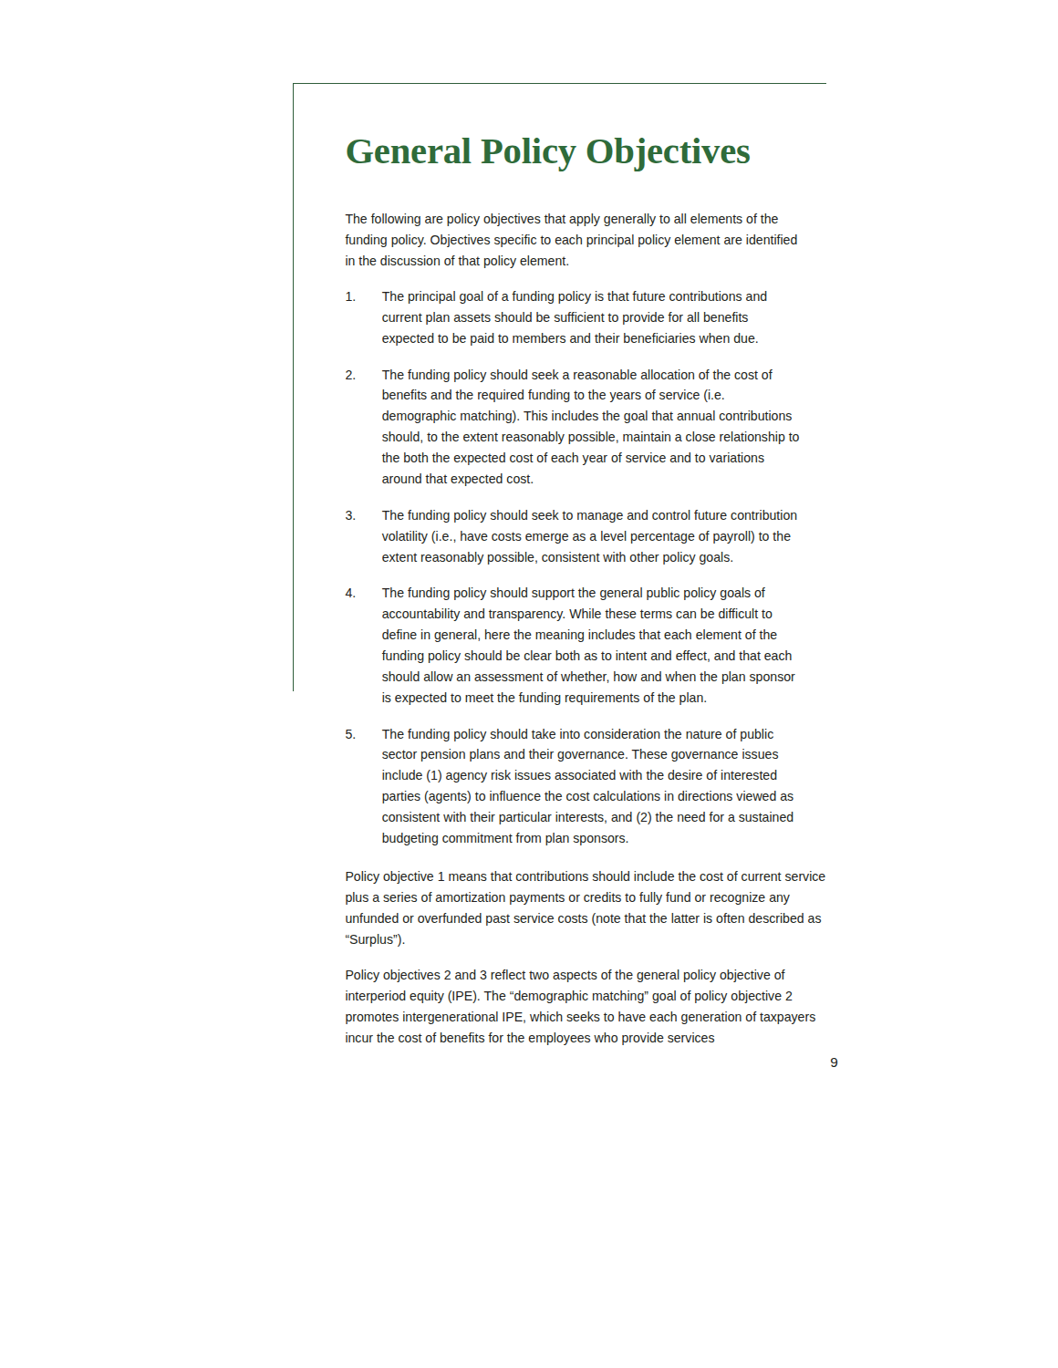General Policy Objectives
The following are policy objectives that apply generally to all elements of the funding policy. Objectives specific to each principal policy element are identified in the discussion of that policy element.
The principal goal of a funding policy is that future contributions and current plan assets should be sufficient to provide for all benefits expected to be paid to members and their beneficiaries when due.
The funding policy should seek a reasonable allocation of the cost of benefits and the required funding to the years of service (i.e. demographic matching). This includes the goal that annual contributions should, to the extent reasonably possible, maintain a close relationship to the both the expected cost of each year of service and to variations around that expected cost.
The funding policy should seek to manage and control future contribution volatility (i.e., have costs emerge as a level percentage of payroll) to the extent reasonably possible, consistent with other policy goals.
The funding policy should support the general public policy goals of accountability and transparency. While these terms can be difficult to define in general, here the meaning includes that each element of the funding policy should be clear both as to intent and effect, and that each should allow an assessment of whether, how and when the plan sponsor is expected to meet the funding requirements of the plan.
The funding policy should take into consideration the nature of public sector pension plans and their governance. These governance issues include (1) agency risk issues associated with the desire of interested parties (agents) to influence the cost calculations in directions viewed as consistent with their particular interests, and (2) the need for a sustained budgeting commitment from plan sponsors.
Policy objective 1 means that contributions should include the cost of current service plus a series of amortization payments or credits to fully fund or recognize any unfunded or overfunded past service costs (note that the latter is often described as “Surplus”).
Policy objectives 2 and 3 reflect two aspects of the general policy objective of interperiod equity (IPE). The “demographic matching” goal of policy objective 2 promotes intergenerational IPE, which seeks to have each generation of taxpayers incur the cost of benefits for the employees who provide services
9